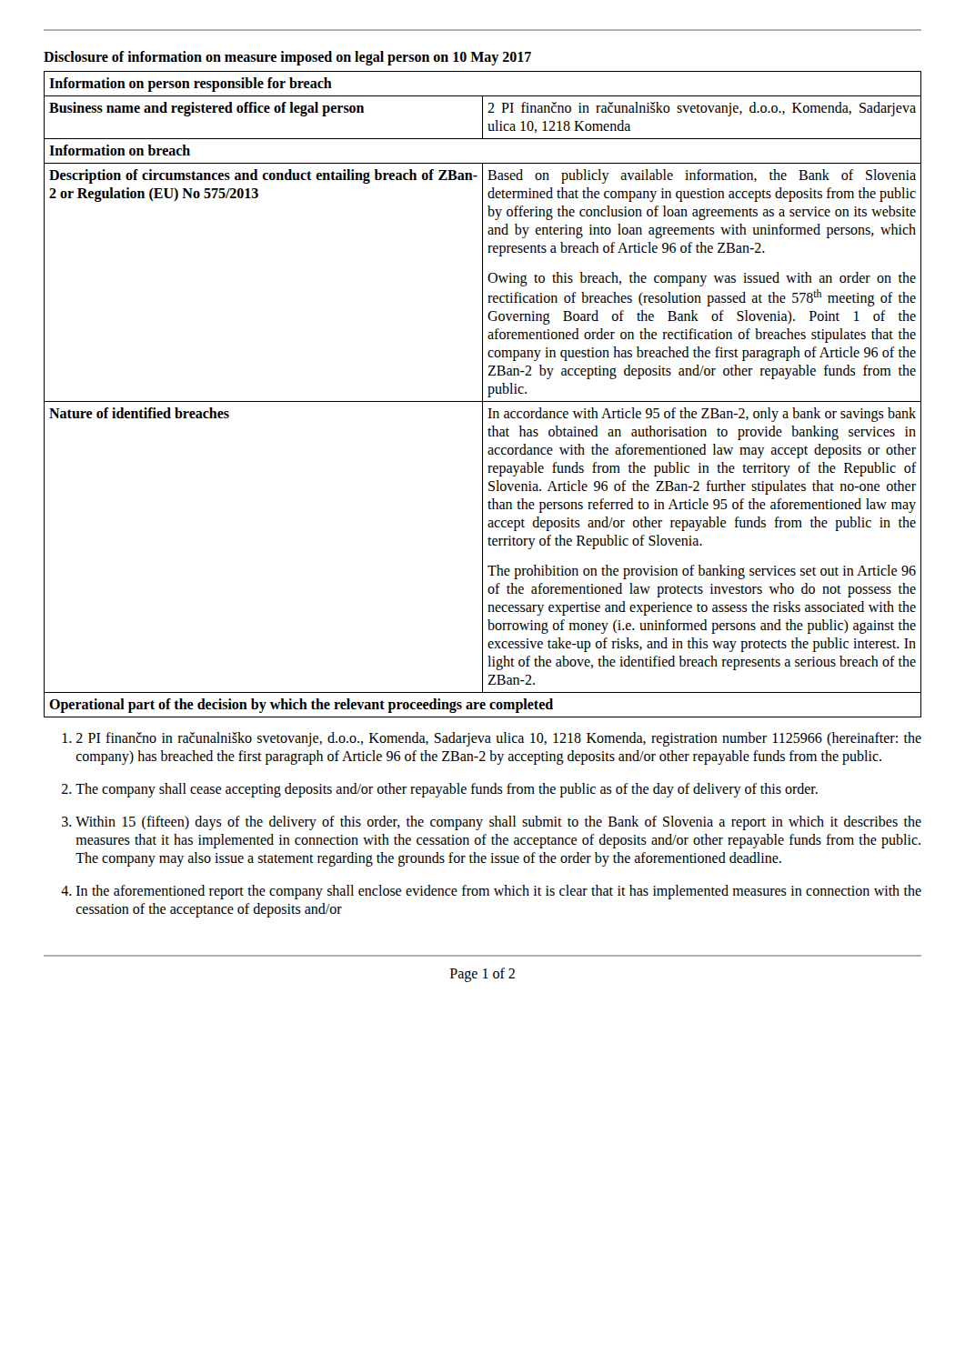Disclosure of information on measure imposed on legal person on 10 May 2017
| Information on person responsible for breach |
| Business name and registered office of legal person | 2 PI finančno in računalniško svetovanje, d.o.o., Komenda, Sadarjeva ulica 10, 1218 Komenda |
| Information on breach |
| Description of circumstances and conduct entailing breach of ZBan-2 or Regulation (EU) No 575/2013 | Based on publicly available information, the Bank of Slovenia determined that the company in question accepts deposits from the public by offering the conclusion of loan agreements as a service on its website and by entering into loan agreements with uninformed persons, which represents a breach of Article 96 of the ZBan-2. Owing to this breach, the company was issued with an order on the rectification of breaches (resolution passed at the 578 th meeting of the Governing Board of the Bank of Slovenia). Point 1 of the aforementioned order on the rectification of breaches stipulates that the company in question has breached the first paragraph of Article 96 of the ZBan-2 by accepting deposits and/or other repayable funds from the public. |
| Nature of identified breaches | In accordance with Article 95 of the ZBan-2, only a bank or savings bank that has obtained an authorisation to provide banking services in accordance with the aforementioned law may accept deposits or other repayable funds from the public in the territory of the Republic of Slovenia. Article 96 of the ZBan-2 further stipulates that no-one other than the persons referred to in Article 95 of the aforementioned law may accept deposits and/or other repayable funds from the public in the territory of the Republic of Slovenia. The prohibition on the provision of banking services set out in Article 96 of the aforementioned law protects investors who do not possess the necessary expertise and experience to assess the risks associated with the borrowing of money (i.e. uninformed persons and the public) against the excessive take-up of risks, and in this way protects the public interest. In light of the above, the identified breach represents a serious breach of the ZBan-2. |
| Operational part of the decision by which the relevant proceedings are completed |
2 PI finančno in računalniško svetovanje, d.o.o., Komenda, Sadarjeva ulica 10, 1218 Komenda, registration number 1125966 (hereinafter: the company) has breached the first paragraph of Article 96 of the ZBan-2 by accepting deposits and/or other repayable funds from the public.
The company shall cease accepting deposits and/or other repayable funds from the public as of the day of delivery of this order.
Within 15 (fifteen) days of the delivery of this order, the company shall submit to the Bank of Slovenia a report in which it describes the measures that it has implemented in connection with the cessation of the acceptance of deposits and/or other repayable funds from the public. The company may also issue a statement regarding the grounds for the issue of the order by the aforementioned deadline.
In the aforementioned report the company shall enclose evidence from which it is clear that it has implemented measures in connection with the cessation of the acceptance of deposits and/or
Page 1 of 2